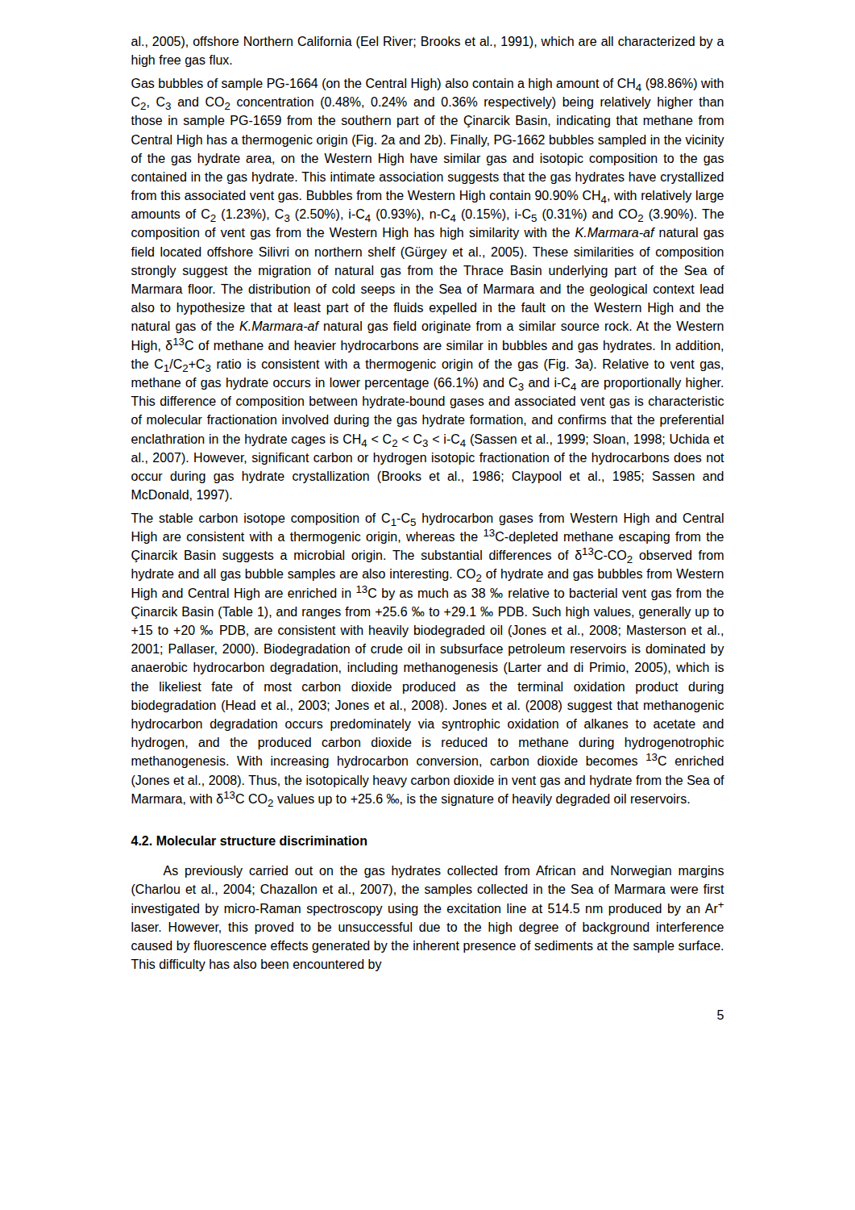al., 2005), offshore Northern California (Eel River; Brooks et al., 1991), which are all characterized by a high free gas flux.
Gas bubbles of sample PG-1664 (on the Central High) also contain a high amount of CH4 (98.86%) with C2, C3 and CO2 concentration (0.48%, 0.24% and 0.36% respectively) being relatively higher than those in sample PG-1659 from the southern part of the Çinarcik Basin, indicating that methane from Central High has a thermogenic origin (Fig. 2a and 2b). Finally, PG-1662 bubbles sampled in the vicinity of the gas hydrate area, on the Western High have similar gas and isotopic composition to the gas contained in the gas hydrate. This intimate association suggests that the gas hydrates have crystallized from this associated vent gas. Bubbles from the Western High contain 90.90% CH4, with relatively large amounts of C2 (1.23%), C3 (2.50%), i-C4 (0.93%), n-C4 (0.15%), i-C5 (0.31%) and CO2 (3.90%). The composition of vent gas from the Western High has high similarity with the K.Marmara-af natural gas field located offshore Silivri on northern shelf (Gürgey et al., 2005). These similarities of composition strongly suggest the migration of natural gas from the Thrace Basin underlying part of the Sea of Marmara floor. The distribution of cold seeps in the Sea of Marmara and the geological context lead also to hypothesize that at least part of the fluids expelled in the fault on the Western High and the natural gas of the K.Marmara-af natural gas field originate from a similar source rock. At the Western High, δ13C of methane and heavier hydrocarbons are similar in bubbles and gas hydrates. In addition, the C1/C2+C3 ratio is consistent with a thermogenic origin of the gas (Fig. 3a). Relative to vent gas, methane of gas hydrate occurs in lower percentage (66.1%) and C3 and i-C4 are proportionally higher. This difference of composition between hydrate-bound gases and associated vent gas is characteristic of molecular fractionation involved during the gas hydrate formation, and confirms that the preferential enclathration in the hydrate cages is CH4 < C2 < C3 < i-C4 (Sassen et al., 1999; Sloan, 1998; Uchida et al., 2007). However, significant carbon or hydrogen isotopic fractionation of the hydrocarbons does not occur during gas hydrate crystallization (Brooks et al., 1986; Claypool et al., 1985; Sassen and McDonald, 1997).
The stable carbon isotope composition of C1-C5 hydrocarbon gases from Western High and Central High are consistent with a thermogenic origin, whereas the 13C-depleted methane escaping from the Çinarcik Basin suggests a microbial origin. The substantial differences of δ13C-CO2 observed from hydrate and all gas bubble samples are also interesting. CO2 of hydrate and gas bubbles from Western High and Central High are enriched in 13C by as much as 38 ‰ relative to bacterial vent gas from the Çinarcik Basin (Table 1), and ranges from +25.6 ‰ to +29.1 ‰ PDB. Such high values, generally up to +15 to +20 ‰ PDB, are consistent with heavily biodegraded oil (Jones et al., 2008; Masterson et al., 2001; Pallaser, 2000). Biodegradation of crude oil in subsurface petroleum reservoirs is dominated by anaerobic hydrocarbon degradation, including methanogenesis (Larter and di Primio, 2005), which is the likeliest fate of most carbon dioxide produced as the terminal oxidation product during biodegradation (Head et al., 2003; Jones et al., 2008). Jones et al. (2008) suggest that methanogenic hydrocarbon degradation occurs predominately via syntrophic oxidation of alkanes to acetate and hydrogen, and the produced carbon dioxide is reduced to methane during hydrogenotrophic methanogenesis. With increasing hydrocarbon conversion, carbon dioxide becomes 13C enriched (Jones et al., 2008). Thus, the isotopically heavy carbon dioxide in vent gas and hydrate from the Sea of Marmara, with δ13C CO2 values up to +25.6 ‰, is the signature of heavily degraded oil reservoirs.
4.2. Molecular structure discrimination
As previously carried out on the gas hydrates collected from African and Norwegian margins (Charlou et al., 2004; Chazallon et al., 2007), the samples collected in the Sea of Marmara were first investigated by micro-Raman spectroscopy using the excitation line at 514.5 nm produced by an Ar+ laser. However, this proved to be unsuccessful due to the high degree of background interference caused by fluorescence effects generated by the inherent presence of sediments at the sample surface. This difficulty has also been encountered by
5